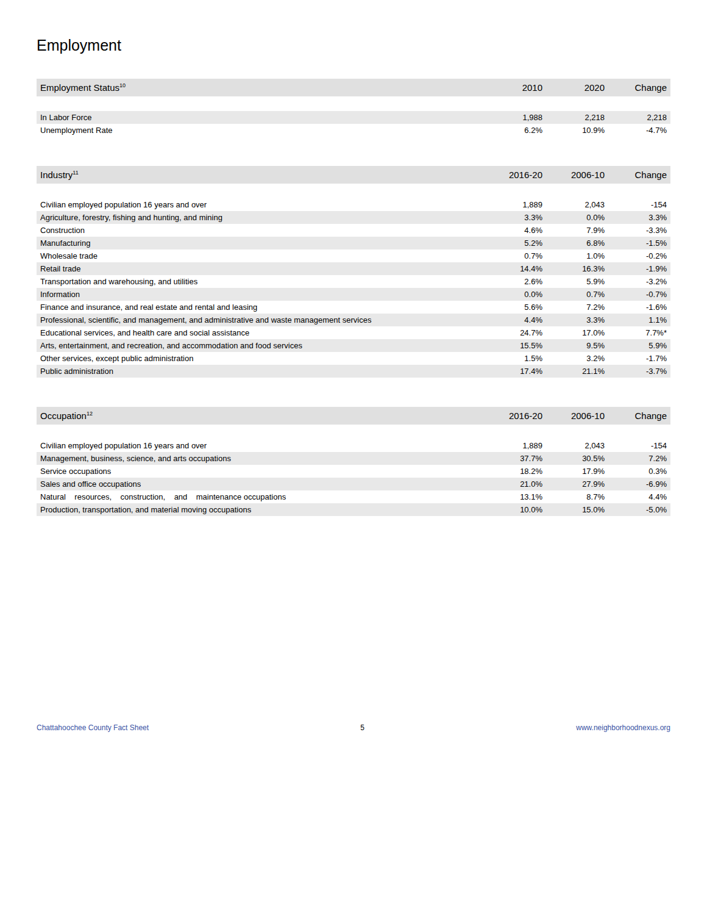Employment
| Employment Status 10 | 2010 | 2020 | Change |
| --- | --- | --- | --- |
| In Labor Force | 1,988 | 2,218 | 2,218 |
| Unemployment Rate | 6.2% | 10.9% | -4.7% |
| Industry 11 | 2016-20 | 2006-10 | Change |
| Civilian employed population 16 years and over | 1,889 | 2,043 | -154 |
| Agriculture, forestry, fishing and hunting, and mining | 3.3% | 0.0% | 3.3% |
| Construction | 4.6% | 7.9% | -3.3% |
| Manufacturing | 5.2% | 6.8% | -1.5% |
| Wholesale trade | 0.7% | 1.0% | -0.2% |
| Retail trade | 14.4% | 16.3% | -1.9% |
| Transportation and warehousing, and utilities | 2.6% | 5.9% | -3.2% |
| Information | 0.0% | 0.7% | -0.7% |
| Finance and insurance, and real estate and rental and leasing | 5.6% | 7.2% | -1.6% |
| Professional, scientific, and management, and administrative and waste management services | 4.4% | 3.3% | 1.1% |
| Educational services, and health care and social assistance | 24.7% | 17.0% | 7.7%* |
| Arts, entertainment, and recreation, and accommodation and food services | 15.5% | 9.5% | 5.9% |
| Other services, except public administration | 1.5% | 3.2% | -1.7% |
| Public administration | 17.4% | 21.1% | -3.7% |
| Occupation 12 | 2016-20 | 2006-10 | Change |
| Civilian employed population 16 years and over | 1,889 | 2,043 | -154 |
| Management, business, science, and arts occupations | 37.7% | 30.5% | 7.2% |
| Service occupations | 18.2% | 17.9% | 0.3% |
| Sales and office occupations | 21.0% | 27.9% | -6.9% |
| Natural resources, construction, and maintenance occupations | 13.1% | 8.7% | 4.4% |
| Production, transportation, and material moving occupations | 10.0% | 15.0% | -5.0% |
Chattahoochee County Fact Sheet 5 www.neighborhoodnexus.org